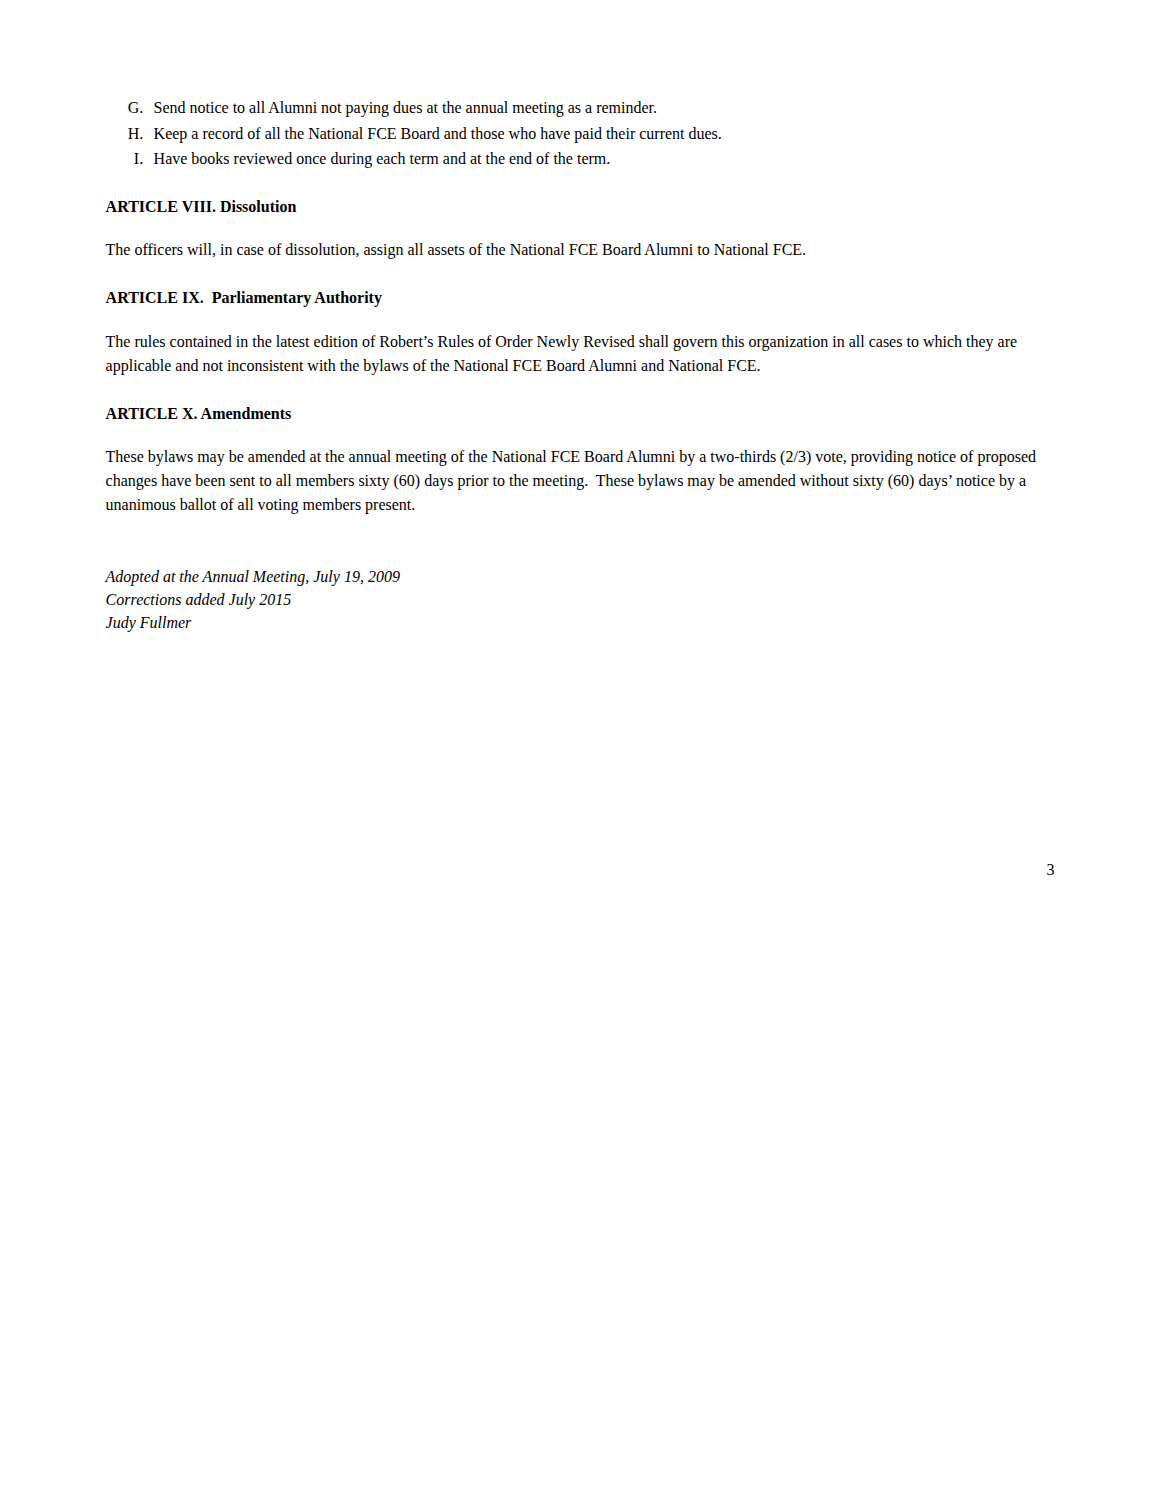Send notice to all Alumni not paying dues at the annual meeting as a reminder.
Keep a record of all the National FCE Board and those who have paid their current dues.
Have books reviewed once during each term and at the end of the term.
ARTICLE VIII. Dissolution
The officers will, in case of dissolution, assign all assets of the National FCE Board Alumni to National FCE.
ARTICLE IX. Parliamentary Authority
The rules contained in the latest edition of Robert’s Rules of Order Newly Revised shall govern this organization in all cases to which they are applicable and not inconsistent with the bylaws of the National FCE Board Alumni and National FCE.
ARTICLE X. Amendments
These bylaws may be amended at the annual meeting of the National FCE Board Alumni by a two-thirds (2/3) vote, providing notice of proposed changes have been sent to all members sixty (60) days prior to the meeting. These bylaws may be amended without sixty (60) days’ notice by a unanimous ballot of all voting members present.
Adopted at the Annual Meeting, July 19, 2009
Corrections added July 2015
Judy Fullmer
3